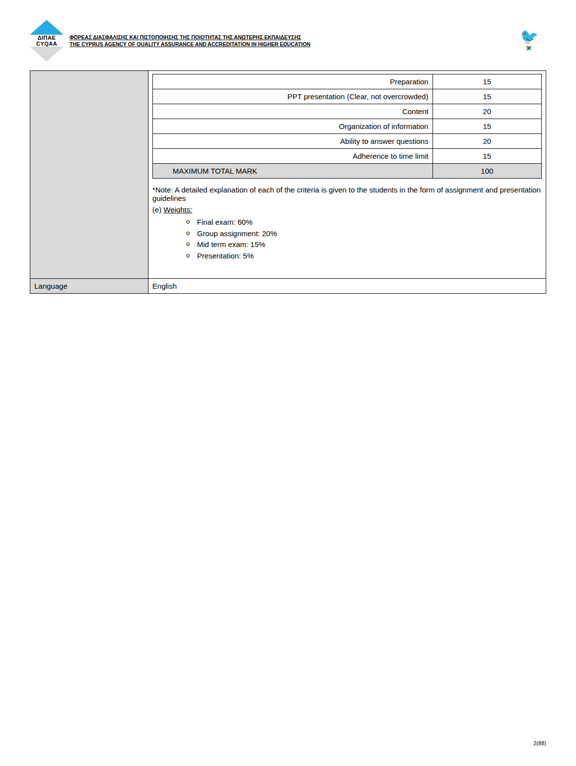ΔΙΠΑΕ
CYQAA
ΦΟΡΕΑΣ ΔΙΑΣΦΑΛΙΣΗΣ ΚΑΙ ΠΙΣΤΟΠΟΙΗΣΗΣ ΤΗΣ ΠΟΙΟΤΗΤΑΣ ΤΗΣ ΑΝΩΤΕΡΗΣ ΕΚΠΑΙΔΕΥΣΗΣ
THE CYPRUS AGENCY OF QUALITY ASSURANCE AND ACCREDITATION IN HIGHER EDUCATION
🐦
✖
| | / Preparation / 15 / / PPT presentation (Clear, not overcrowded) / 15 / / Content / 20 / / Organization of information / 15 / / Ability to answer questions / 20 / / Adherence to time limit / 15 / / MAXIMUM TOTAL MARK / 100 / *Note: A detailed explanation of each of the criteria is given to the students in the form of assignment and presentation guidelines (e) Weights: Final exam: 60% Group assignment: 20% Mid term exam: 15% Presentation: 5% |
| Language | English |
2(88)